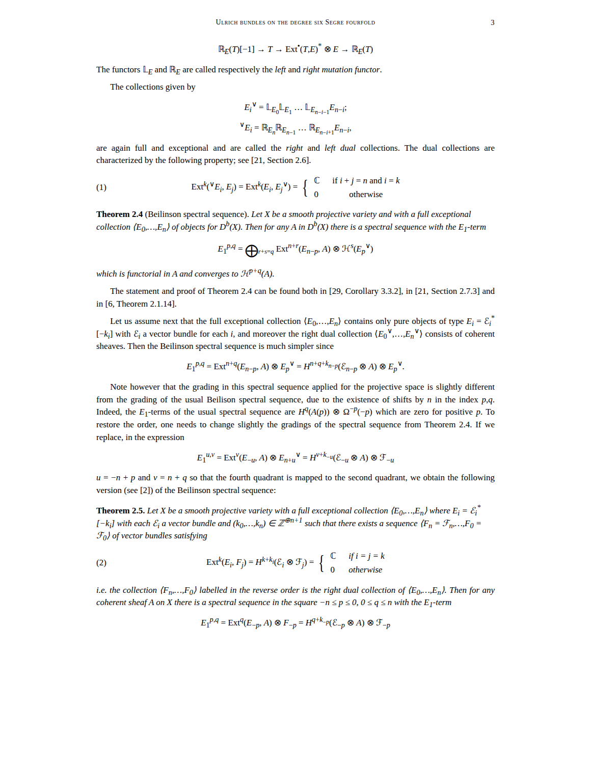Ulrich bundles on the degree six Segre fourfold 3
ℝE(T)[−1] → T → Ext•(T,E)* ⊗ E → ℝE(T)
The functors 𝕃E and ℝE are called respectively the left and right mutation functor.
The collections given by
Ei∨ = 𝕃E0𝕃E1 … 𝕃En−i−1En−i;
∨Ei = ℝEnℝEn−1 … ℝEn−i+1En−i,
are again full and exceptional and are called the right and left dual collections. The dual collections are characterized by the following property; see [21, Section 2.6].
(1) Extk(∨Ei, Ej) = Extk(Ei, Ej∨) = { ℂif i + j = n and i = k 0 otherwise
Theorem 2.4 (Beilinson spectral sequence). Let X be a smooth projective variety and with a full exceptional collection ⟨E0,…,En⟩ of objects for Db(X). Then for any A in Db(X) there is a spectral sequence with the E1-term
E1p,q = ⨁r+s=q Extn+r(En−p, A) ⊗ ℋs(Ep∨)
which is functorial in A and converges to ℋp+q(A).
The statement and proof of Theorem 2.4 can be found both in [29, Corollary 3.3.2], in [21, Section 2.7.3] and in [6, Theorem 2.1.14].
Let us assume next that the full exceptional collection ⟨E0,…,En⟩ contains only pure objects of type Ei = ℰi*[−ki] with ℰi a vector bundle for each i, and moreover the right dual collection ⟨E0∨,…,En∨⟩ consists of coherent sheaves. Then the Beilinson spectral sequence is much simpler since
E1p,q = Extn+q(En−p, A) ⊗ Ep∨ = Hn+q+kn−p(ℰn−p ⊗ A) ⊗ Ep∨.
Note however that the grading in this spectral sequence applied for the projective space is slightly different from the grading of the usual Beilison spectral sequence, due to the existence of shifts by n in the index p,q. Indeed, the E1-terms of the usual spectral sequence are Hq(A(p)) ⊗ Ω−p(−p) which are zero for positive p. To restore the order, one needs to change slightly the gradings of the spectral sequence from Theorem 2.4. If we replace, in the expression
E1u,v = Extv(E−u, A) ⊗ En+u∨ = Hv+k−u(ℰ−u ⊗ A) ⊗ ℱ−u
u = −n + p and v = n + q so that the fourth quadrant is mapped to the second quadrant, we obtain the following version (see [2]) of the Beilinson spectral sequence:
Theorem 2.5. Let X be a smooth projective variety with a full exceptional collection ⟨E0,…,En⟩ where Ei = ℰi*[−ki] with each ℰi a vector bundle and (k0,…,kn) ∈ ℤ⊕n+1 such that there exists a sequence ⟨Fn = ℱn,…,F0 = ℱ0⟩ of vector bundles satisfying
(2) Extk(Ei, Fj) = Hk+ki(ℰi ⊗ ℱj) = { ℂif i = j = k 0 otherwise
i.e. the collection ⟨Fn,…,F0⟩ labelled in the reverse order is the right dual collection of ⟨E0,…,En⟩. Then for any coherent sheaf A on X there is a spectral sequence in the square −n ≤ p ≤ 0, 0 ≤ q ≤ n with the E1-term
E1p,q = Extq(E−p, A) ⊗ F−p = Hq+k−p(ℰ−p ⊗ A) ⊗ ℱ−p